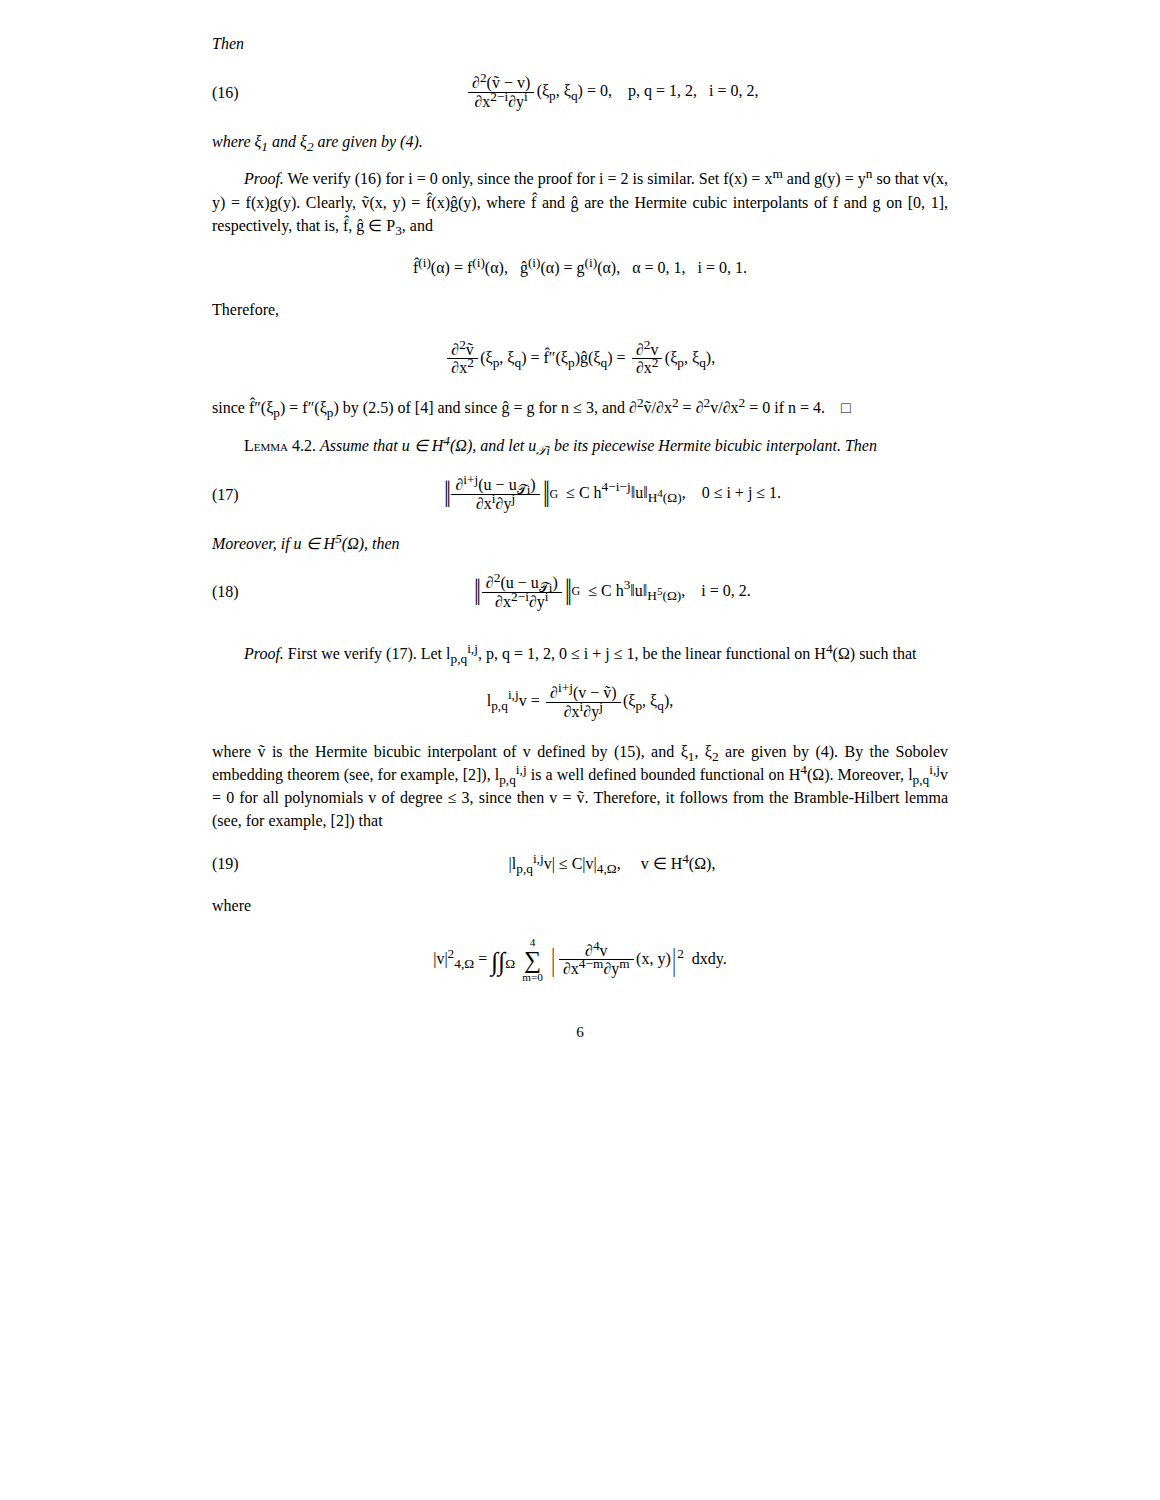Then
(16)
∂2(ṽ − v)∂x2−i∂yi(ξp, ξq) = 0, p, q = 1, 2, i = 0, 2,
where ξ1 and ξ2 are given by (4).
Proof. We verify (16) for i = 0 only, since the proof for i = 2 is similar. Set f(x) = xm and g(y) = yn so that v(x, y) = f(x)g(y). Clearly, ṽ(x, y) = f̂(x)ĝ(y), where f̂ and ĝ are the Hermite cubic interpolants of f and g on [0, 1], respectively, that is, f̂, ĝ ∈ P3, and
f̂(i)(α) = f(i)(α), ĝ(i)(α) = g(i)(α), α = 0, 1, i = 0, 1.
Therefore,
∂2ṽ∂x2(ξp, ξq) = f̂″(ξp)ĝ(ξq) = ∂2v∂x2(ξp, ξq),
since f̂″(ξp) = f″(ξp) by (2.5) of [4] and since ĝ = g for n ≤ 3, and ∂2ṽ/∂x2 = ∂2v/∂x2 = 0 if n = 4. □
Lemma 4.2. Assume that u ∈ H4(Ω), and let u𝒯i be its piecewise Hermite bicubic interpolant. Then
(17)
‖∂i+j(u − u𝒯i)∂xi∂yj‖G ≤ C h4−i−j‖u‖H4(Ω), 0 ≤ i + j ≤ 1.
Moreover, if u ∈ H5(Ω), then
(18)
‖∂2(u − u𝒯i)∂x2−i∂yi‖G ≤ C h3‖u‖H5(Ω), i = 0, 2.
Proof. First we verify (17). Let lp,qi,j, p, q = 1, 2, 0 ≤ i + j ≤ 1, be the linear functional on H4(Ω) such that
lp,qi,jv = ∂i+j(v − ṽ)∂xi∂yj(ξp, ξq),
where ṽ is the Hermite bicubic interpolant of v defined by (15), and ξ1, ξ2 are given by (4). By the Sobolev embedding theorem (see, for example, [2]), lp,qi,j is a well defined bounded functional on H4(Ω). Moreover, lp,qi,jv = 0 for all polynomials v of degree ≤ 3, since then v = ṽ. Therefore, it follows from the Bramble-Hilbert lemma (see, for example, [2]) that
(19)
|lp,qi,jv| ≤ C|v|4,Ω, v ∈ H4(Ω),
where
|v|24,Ω = ∫∫Ω 4∑m=0 |∂4v∂x4−m∂ym(x, y)|2 dxdy.
6